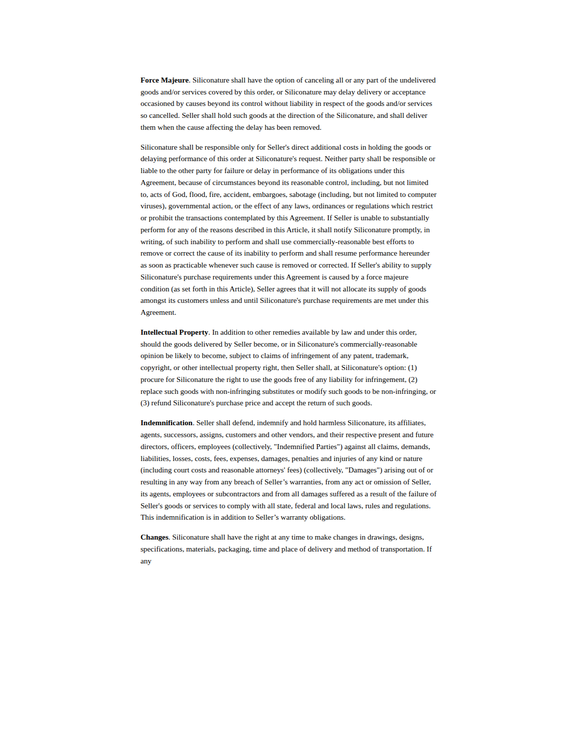Force Majeure. Siliconature shall have the option of canceling all or any part of the undelivered goods and/or services covered by this order, or Siliconature may delay delivery or acceptance occasioned by causes beyond its control without liability in respect of the goods and/or services so cancelled. Seller shall hold such goods at the direction of the Siliconature, and shall deliver them when the cause affecting the delay has been removed.
Siliconature shall be responsible only for Seller's direct additional costs in holding the goods or delaying performance of this order at Siliconature's request. Neither party shall be responsible or liable to the other party for failure or delay in performance of its obligations under this Agreement, because of circumstances beyond its reasonable control, including, but not limited to, acts of God, flood, fire, accident, embargoes, sabotage (including, but not limited to computer viruses), governmental action, or the effect of any laws, ordinances or regulations which restrict or prohibit the transactions contemplated by this Agreement. If Seller is unable to substantially perform for any of the reasons described in this Article, it shall notify Siliconature promptly, in writing, of such inability to perform and shall use commercially-reasonable best efforts to remove or correct the cause of its inability to perform and shall resume performance hereunder as soon as practicable whenever such cause is removed or corrected. If Seller's ability to supply Siliconature's purchase requirements under this Agreement is caused by a force majeure condition (as set forth in this Article), Seller agrees that it will not allocate its supply of goods amongst its customers unless and until Siliconature's purchase requirements are met under this Agreement.
Intellectual Property. In addition to other remedies available by law and under this order, should the goods delivered by Seller become, or in Siliconature's commercially-reasonable opinion be likely to become, subject to claims of infringement of any patent, trademark, copyright, or other intellectual property right, then Seller shall, at Siliconature's option: (1) procure for Siliconature the right to use the goods free of any liability for infringement, (2) replace such goods with non-infringing substitutes or modify such goods to be non-infringing, or (3) refund Siliconature's purchase price and accept the return of such goods.
Indemnification. Seller shall defend, indemnify and hold harmless Siliconature, its affiliates, agents, successors, assigns, customers and other vendors, and their respective present and future directors, officers, employees (collectively, "Indemnified Parties") against all claims, demands, liabilities, losses, costs, fees, expenses, damages, penalties and injuries of any kind or nature (including court costs and reasonable attorneys' fees) (collectively, "Damages") arising out of or resulting in any way from any breach of Seller’s warranties, from any act or omission of Seller, its agents, employees or subcontractors and from all damages suffered as a result of the failure of Seller's goods or services to comply with all state, federal and local laws, rules and regulations. This indemnification is in addition to Seller’s warranty obligations.
Changes. Siliconature shall have the right at any time to make changes in drawings, designs, specifications, materials, packaging, time and place of delivery and method of transportation. If any